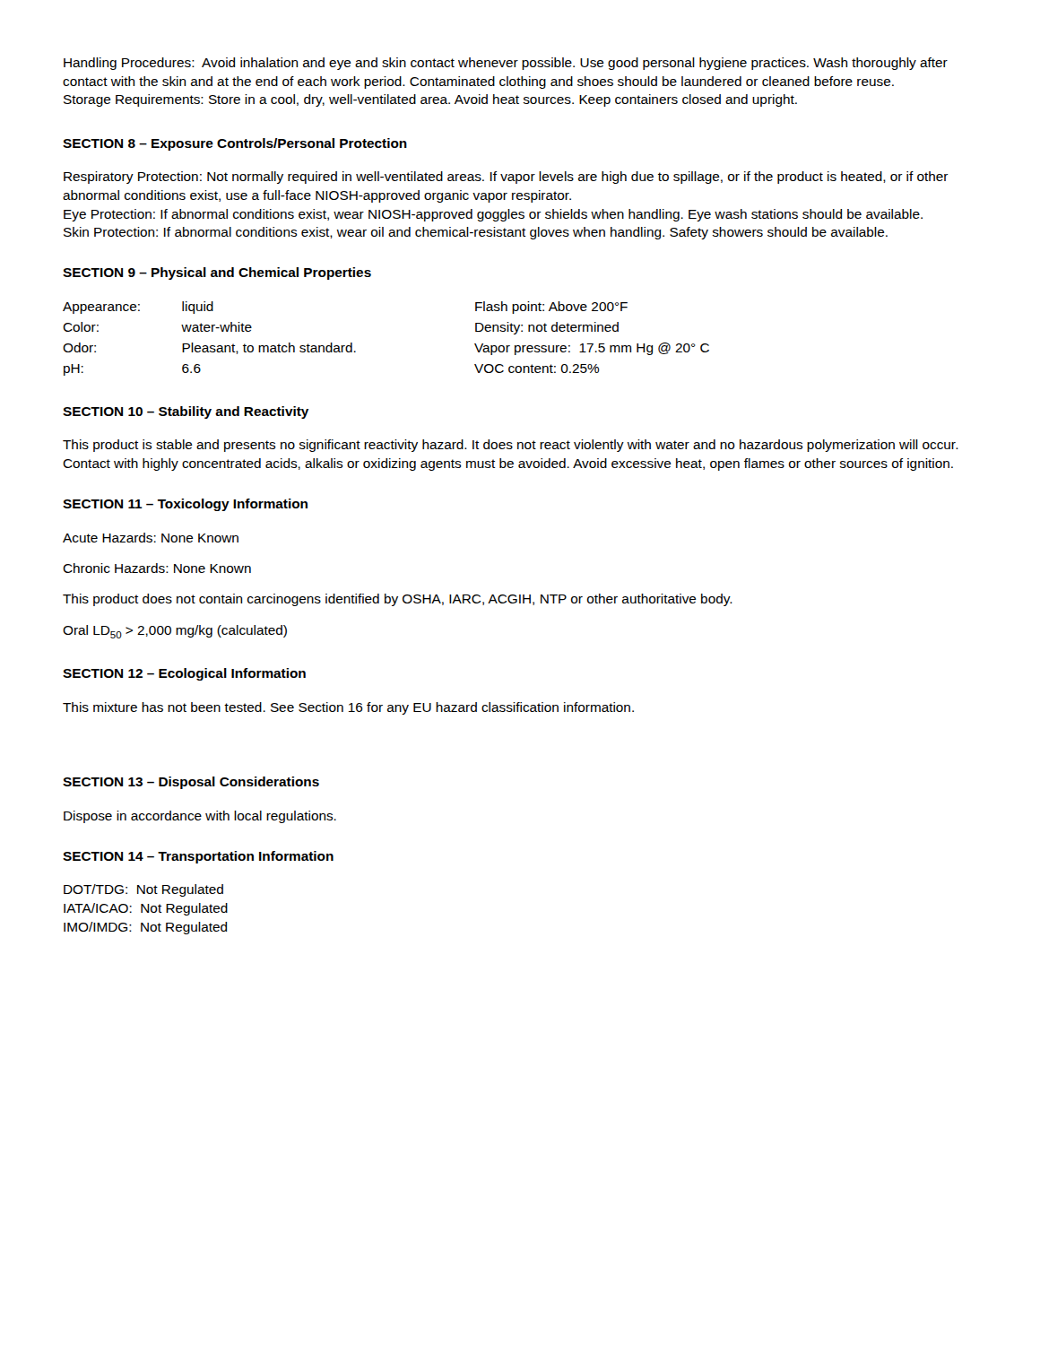Handling Procedures: Avoid inhalation and eye and skin contact whenever possible. Use good personal hygiene practices. Wash thoroughly after contact with the skin and at the end of each work period. Contaminated clothing and shoes should be laundered or cleaned before reuse.
Storage Requirements: Store in a cool, dry, well-ventilated area. Avoid heat sources. Keep containers closed and upright.
SECTION 8 – Exposure Controls/Personal Protection
Respiratory Protection: Not normally required in well-ventilated areas. If vapor levels are high due to spillage, or if the product is heated, or if other abnormal conditions exist, use a full-face NIOSH-approved organic vapor respirator.
Eye Protection: If abnormal conditions exist, wear NIOSH-approved goggles or shields when handling. Eye wash stations should be available.
Skin Protection: If abnormal conditions exist, wear oil and chemical-resistant gloves when handling. Safety showers should be available.
SECTION 9 – Physical and Chemical Properties
| Appearance: | liquid | Flash point: Above 200°F |
| Color: | water-white | Density: not determined |
| Odor: | Pleasant, to match standard. | Vapor pressure: 17.5 mm Hg @ 20° C |
| pH: | 6.6 | VOC content: 0.25% |
SECTION 10 – Stability and Reactivity
This product is stable and presents no significant reactivity hazard. It does not react violently with water and no hazardous polymerization will occur. Contact with highly concentrated acids, alkalis or oxidizing agents must be avoided. Avoid excessive heat, open flames or other sources of ignition.
SECTION 11 – Toxicology Information
Acute Hazards: None Known
Chronic Hazards: None Known
This product does not contain carcinogens identified by OSHA, IARC, ACGIH, NTP or other authoritative body.
Oral LD50 > 2,000 mg/kg (calculated)
SECTION 12 – Ecological Information
This mixture has not been tested. See Section 16 for any EU hazard classification information.
SECTION 13 – Disposal Considerations
Dispose in accordance with local regulations.
SECTION 14 – Transportation Information
DOT/TDG: Not Regulated
IATA/ICAO: Not Regulated
IMO/IMDG: Not Regulated